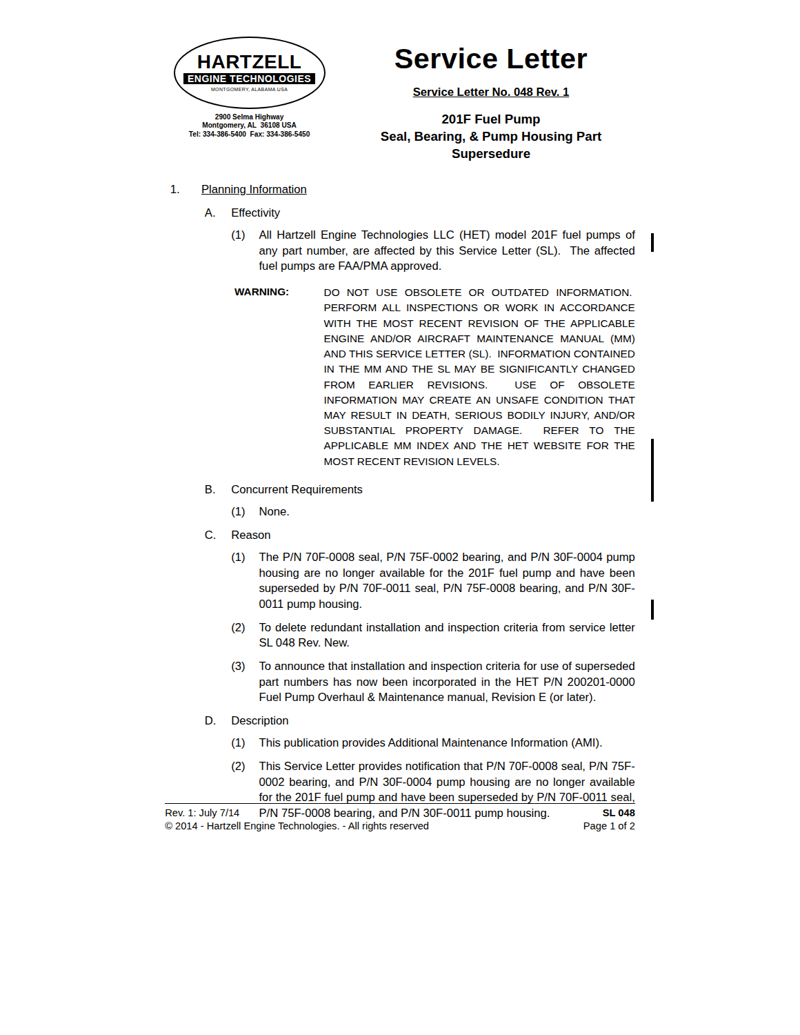HARTZELL
ENGINE TECHNOLOGIES
MONTGOMERY, ALABAMA USA
2900 Selma Highway
Montgomery, AL 36108 USA
Tel: 334-386-5400 Fax: 334-386-5450
Service Letter
Service Letter No. 048 Rev. 1
201F Fuel Pump
Seal, Bearing, & Pump Housing Part Supersedure
1. Planning Information
A. Effectivity
(1) All Hartzell Engine Technologies LLC (HET) model 201F fuel pumps of any part number, are affected by this Service Letter (SL). The affected fuel pumps are FAA/PMA approved.
WARNING:
DO NOT USE OBSOLETE OR OUTDATED INFORMATION. PERFORM ALL INSPECTIONS OR WORK IN ACCORDANCE WITH THE MOST RECENT REVISION OF THE APPLICABLE ENGINE AND/OR AIRCRAFT MAINTENANCE MANUAL (MM) AND THIS SERVICE LETTER (SL). INFORMATION CONTAINED IN THE MM AND THE SL MAY BE SIGNIFICANTLY CHANGED FROM EARLIER REVISIONS. USE OF OBSOLETE INFORMATION MAY CREATE AN UNSAFE CONDITION THAT MAY RESULT IN DEATH, SERIOUS BODILY INJURY, AND/OR SUBSTANTIAL PROPERTY DAMAGE. REFER TO THE APPLICABLE MM INDEX AND THE HET WEBSITE FOR THE MOST RECENT REVISION LEVELS.
B. Concurrent Requirements
(1) None.
C. Reason
(1) The P/N 70F-0008 seal, P/N 75F-0002 bearing, and P/N 30F-0004 pump housing are no longer available for the 201F fuel pump and have been superseded by P/N 70F-0011 seal, P/N 75F-0008 bearing, and P/N 30F-0011 pump housing.
(2) To delete redundant installation and inspection criteria from service letter SL 048 Rev. New.
(3) To announce that installation and inspection criteria for use of superseded part numbers has now been incorporated in the HET P/N 200201-0000 Fuel Pump Overhaul & Maintenance manual, Revision E (or later).
D. Description
(1) This publication provides Additional Maintenance Information (AMI).
(2) This Service Letter provides notification that P/N 70F-0008 seal, P/N 75F-0002 bearing, and P/N 30F-0004 pump housing are no longer available for the 201F fuel pump and have been superseded by P/N 70F-0011 seal, P/N 75F-0008 bearing, and P/N 30F-0011 pump housing.
Rev. 1: July 7/14
© 2014 - Hartzell Engine Technologies. - All rights reserved
SL 048
Page 1 of 2